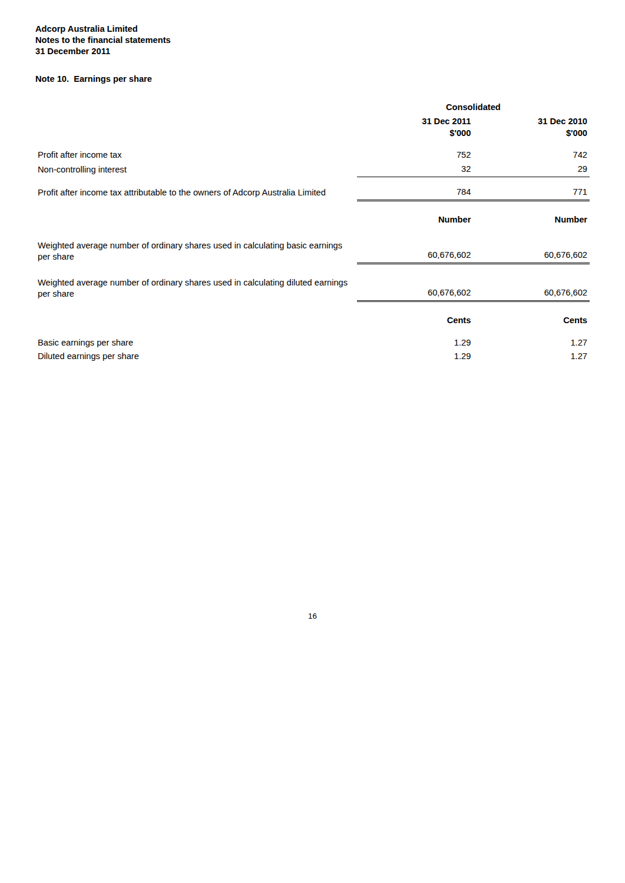Adcorp Australia Limited
Notes to the financial statements
31 December 2011
Note 10. Earnings per share
| | Consolidated |
| | 31 Dec 2011 $'000 | 31 Dec 2010 $'000 |
| Profit after income tax | 752 | 742 |
| Non-controlling interest | 32 | 29 |
| Profit after income tax attributable to the owners of Adcorp Australia Limited | 784 | 771 |
| | Number | Number |
| Weighted average number of ordinary shares used in calculating basic earnings per share | 60,676,602 | 60,676,602 |
| Weighted average number of ordinary shares used in calculating diluted earnings per share | 60,676,602 | 60,676,602 |
| | Cents | Cents |
| Basic earnings per share | 1.29 | 1.27 |
| Diluted earnings per share | 1.29 | 1.27 |
16